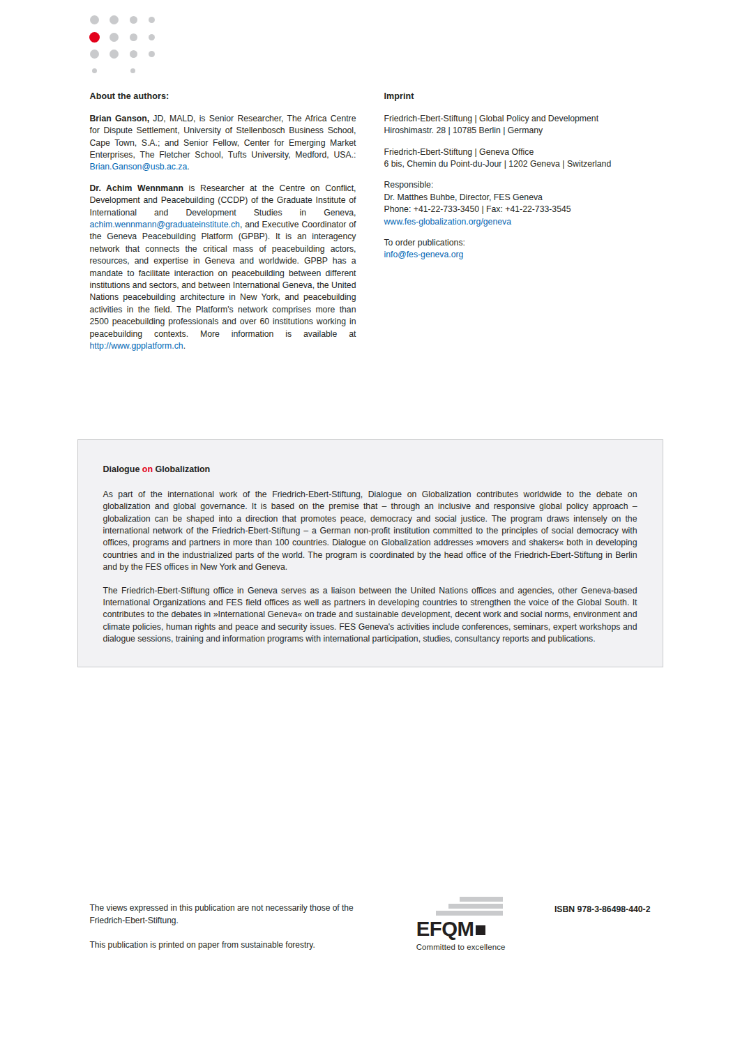About the authors:
Brian Ganson, JD, MALD, is Senior Researcher, The Africa Centre for Dispute Settlement, University of Stellenbosch Business School, Cape Town, S.A.; and Senior Fellow, Center for Emerging Market Enterprises, The Fletcher School, Tufts University, Medford, USA.: Brian.Ganson@usb.ac.za.
Dr. Achim Wennmann is Researcher at the Centre on Conflict, Development and Peacebuilding (CCDP) of the Graduate Institute of International and Development Studies in Geneva, achim.wennmann@graduateinstitute.ch, and Executive Coordinator of the Geneva Peacebuilding Platform (GPBP). It is an interagency network that connects the critical mass of peacebuilding actors, resources, and expertise in Geneva and worldwide. GPBP has a mandate to facilitate interaction on peacebuilding between different institutions and sectors, and between International Geneva, the United Nations peacebuilding architecture in New York, and peacebuilding activities in the field. The Platform's network comprises more than 2500 peacebuilding professionals and over 60 institutions working in peacebuilding contexts. More information is available at http://www.gpplatform.ch.
Imprint
Friedrich-Ebert-Stiftung | Global Policy and Development
Hiroshimastr. 28 | 10785 Berlin | Germany
Friedrich-Ebert-Stiftung | Geneva Office
6 bis, Chemin du Point-du-Jour | 1202 Geneva | Switzerland
Responsible:
Dr. Matthes Buhbe, Director, FES Geneva
Phone: +41-22-733-3450 | Fax: +41-22-733-3545
www.fes-globalization.org/geneva
To order publications:
info@fes-geneva.org
Dialogue on Globalization
As part of the international work of the Friedrich-Ebert-Stiftung, Dialogue on Globalization contributes worldwide to the debate on globalization and global governance. It is based on the premise that – through an inclusive and responsive global policy approach – globalization can be shaped into a direction that promotes peace, democracy and social justice. The program draws intensely on the international network of the Friedrich-Ebert-Stiftung – a German non-profit institution committed to the principles of social democracy with offices, programs and partners in more than 100 countries. Dialogue on Globalization addresses »movers and shakers« both in developing countries and in the industrialized parts of the world. The program is coordinated by the head office of the Friedrich-Ebert-Stiftung in Berlin and by the FES offices in New York and Geneva.
The Friedrich-Ebert-Stiftung office in Geneva serves as a liaison between the United Nations offices and agencies, other Geneva-based International Organizations and FES field offices as well as partners in developing countries to strengthen the voice of the Global South. It contributes to the debates in »International Geneva« on trade and sustainable development, decent work and social norms, environment and climate policies, human rights and peace and security issues. FES Geneva's activities include conferences, seminars, expert workshops and dialogue sessions, training and information programs with international participation, studies, consultancy reports and publications.
The views expressed in this publication are not necessarily those of the Friedrich-Ebert-Stiftung.
This publication is printed on paper from sustainable forestry.
EFQM
Committed to excellence
ISBN 978-3-86498-440-2